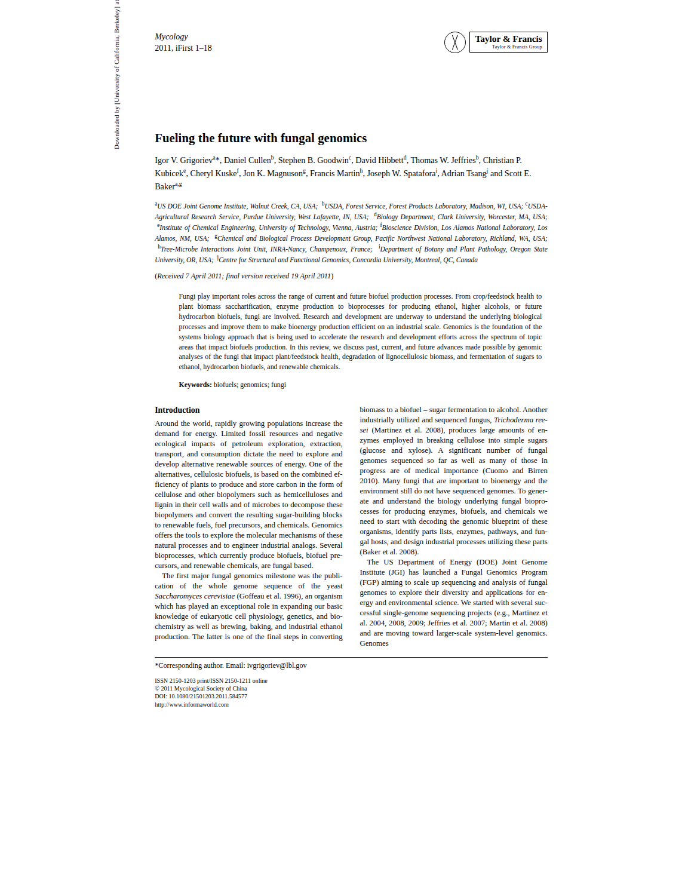Downloaded by [University of California, Berkeley] at 10:55 18 August 2011
Mycology
2011, iFirst 1–18
Taylor & Francis Taylor & Francis Group
Fueling the future with fungal genomics
Igor V. Grigorieva*, Daniel Cullenb, Stephen B. Goodwinc, David Hibbettd, Thomas W. Jeffriesb, Christian P. Kubiceke, Cheryl Kuskef, Jon K. Magnusong, Francis Martinh, Joseph W. Spataforai, Adrian Tsangj and Scott E. Bakera,g
aUS DOE Joint Genome Institute, Walnut Creek, CA, USA; bUSDA, Forest Service, Forest Products Laboratory, Madison, WI, USA; cUSDA-Agricultural Research Service, Purdue University, West Lafayette, IN, USA; dBiology Department, Clark University, Worcester, MA, USA; eInstitute of Chemical Engineering, University of Technology, Vienna, Austria; fBioscience Division, Los Alamos National Laboratory, Los Alamos, NM, USA; gChemical and Biological Process Development Group, Pacific Northwest National Laboratory, Richland, WA, USA; hTree-Microbe Interactions Joint Unit, INRA-Nancy, Champenoux, France; iDepartment of Botany and Plant Pathology, Oregon State University, OR, USA; jCentre for Structural and Functional Genomics, Concordia University, Montreal, QC, Canada
(Received 7 April 2011; final version received 19 April 2011)
Fungi play important roles across the range of current and future biofuel production processes. From crop/feedstock health to plant biomass saccharification, enzyme production to bioprocesses for producing ethanol, higher alcohols, or future hydrocarbon biofuels, fungi are involved. Research and development are underway to understand the underlying biological processes and improve them to make bioenergy production efficient on an industrial scale. Genomics is the foundation of the systems biology approach that is being used to accelerate the research and development efforts across the spectrum of topic areas that impact biofuels production. In this review, we discuss past, current, and future advances made possible by genomic analyses of the fungi that impact plant/feedstock health, degradation of lignocellulosic biomass, and fermentation of sugars to ethanol, hydrocarbon biofuels, and renewable chemicals.
Keywords: biofuels; genomics; fungi
Introduction
Around the world, rapidly growing populations increase the demand for energy. Limited fossil resources and negative ecological impacts of petroleum exploration, extraction, transport, and consumption dictate the need to explore and develop alternative renewable sources of energy. One of the alternatives, cellulosic biofuels, is based on the combined efficiency of plants to produce and store carbon in the form of cellulose and other biopolymers such as hemicelluloses and lignin in their cell walls and of microbes to decompose these biopolymers and convert the resulting sugar-building blocks to renewable fuels, fuel precursors, and chemicals. Genomics offers the tools to explore the molecular mechanisms of these natural processes and to engineer industrial analogs. Several bioprocesses, which currently produce biofuels, biofuel precursors, and renewable chemicals, are fungal based.
The first major fungal genomics milestone was the publication of the whole genome sequence of the yeast Saccharomyces cerevisiae (Goffeau et al. 1996), an organism which has played an exceptional role in expanding our basic knowledge of eukaryotic cell physiology, genetics, and biochemistry as well as brewing, baking, and industrial ethanol production. The latter is one of the final steps in converting biomass to a biofuel – sugar fermentation to alcohol. Another industrially utilized and sequenced fungus, Trichoderma reesei (Martinez et al. 2008), produces large amounts of enzymes employed in breaking cellulose into simple sugars (glucose and xylose). A significant number of fungal genomes sequenced so far as well as many of those in progress are of medical importance (Cuomo and Birren 2010). Many fungi that are important to bioenergy and the environment still do not have sequenced genomes. To generate and understand the biology underlying fungal bioprocesses for producing enzymes, biofuels, and chemicals we need to start with decoding the genomic blueprint of these organisms, identify parts lists, enzymes, pathways, and fungal hosts, and design industrial processes utilizing these parts (Baker et al. 2008).
The US Department of Energy (DOE) Joint Genome Institute (JGI) has launched a Fungal Genomics Program (FGP) aiming to scale up sequencing and analysis of fungal genomes to explore their diversity and applications for energy and environmental science. We started with several successful single-genome sequencing projects (e.g., Martinez et al. 2004, 2008, 2009; Jeffries et al. 2007; Martin et al. 2008) and are moving toward larger-scale system-level genomics. Genomes
*Corresponding author. Email: ivgrigoriev@lbl.gov
ISSN 2150-1203 print/ISSN 2150-1211 online
© 2011 Mycological Society of China
DOI: 10.1080/21501203.2011.584577
http://www.informaworld.com